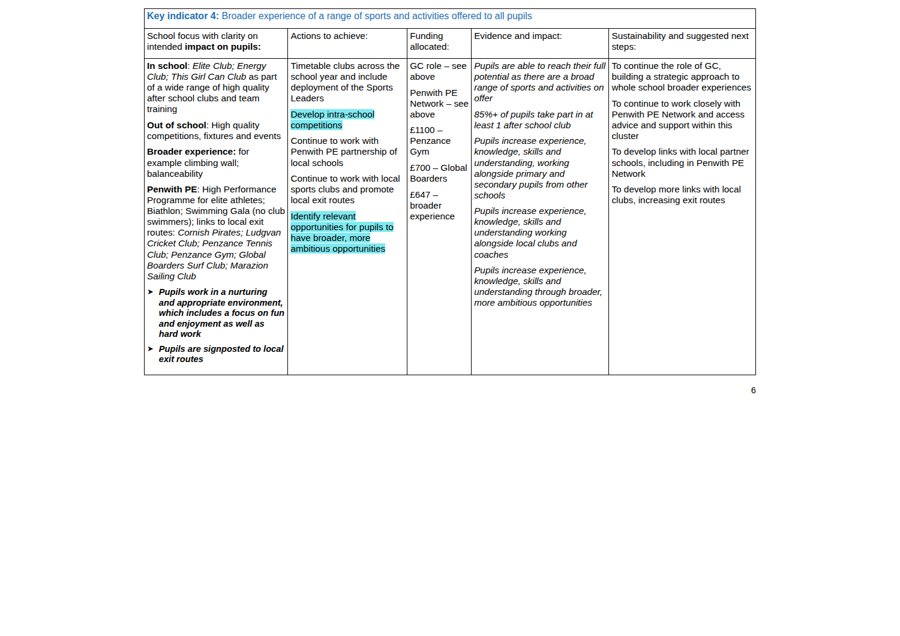| Key indicator 4: Broader experience of a range of sports and activities offered to all pupils |
| School focus with clarity on intended impact on pupils: | Actions to achieve: | Funding allocated: | Evidence and impact: | Sustainability and suggested next steps: |
| In school : Elite Club; Energy Club; This Girl Can Club as part of a wide range of high quality after school clubs and team training Out of school : High quality competitions, fixtures and events Broader experience: for example climbing wall; balanceability Penwith PE : High Performance Programme for elite athletes; Biathlon; Swimming Gala (no club swimmers); links to local exit routes: Cornish Pirates; Ludgvan Cricket Club; Penzance Tennis Club; Penzance Gym; Global Boarders Surf Club; Marazion Sailing Club Pupils work in a nurturing and appropriate environment, which includes a focus on fun and enjoyment as well as hard work Pupils are signposted to local exit routes | Timetable clubs across the school year and include deployment of the Sports Leaders Develop intra-school competitions Continue to work with Penwith PE partnership of local schools Continue to work with local sports clubs and promote local exit routes Identify relevant opportunities for pupils to have broader, more ambitious opportunities | GC role – see above Penwith PE Network – see above £1100 – Penzance Gym £700 – Global Boarders £647 – broader experience | Pupils are able to reach their full potential as there are a broad range of sports and activities on offer 85%+ of pupils take part in at least 1 after school club Pupils increase experience, knowledge, skills and understanding, working alongside primary and secondary pupils from other schools Pupils increase experience, knowledge, skills and understanding working alongside local clubs and coaches Pupils increase experience, knowledge, skills and understanding through broader, more ambitious opportunities | To continue the role of GC, building a strategic approach to whole school broader experiences To continue to work closely with Penwith PE Network and access advice and support within this cluster To develop links with local partner schools, including in Penwith PE Network To develop more links with local clubs, increasing exit routes |
6